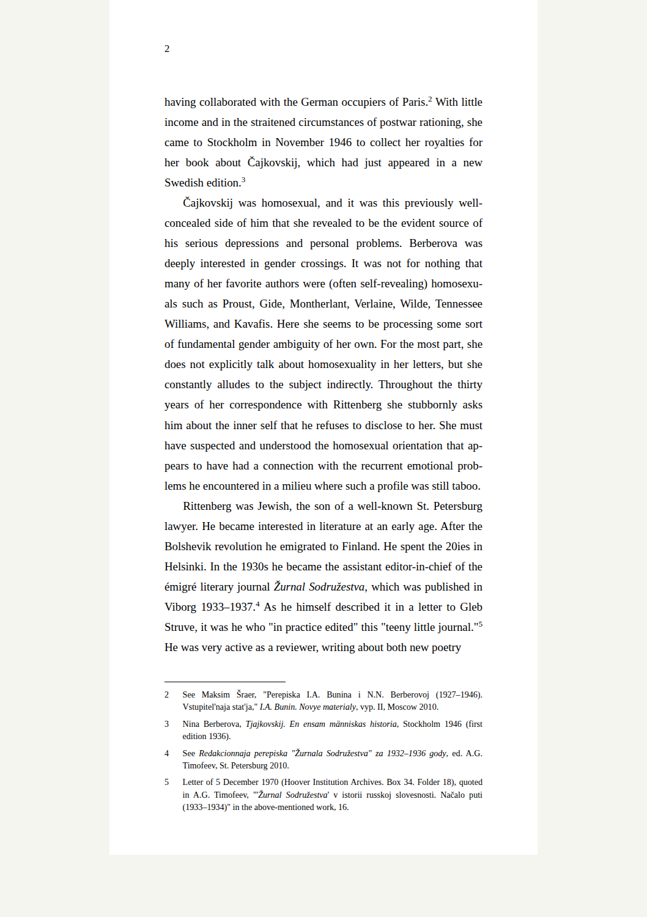2
having collaborated with the German occupiers of Paris.2 With little income and in the straitened circumstances of postwar rationing, she came to Stockholm in November 1946 to collect her royalties for her book about Čajkovskij, which had just appeared in a new Swedish edition.3
Čajkovskij was homosexual, and it was this previously well-concealed side of him that she revealed to be the evident source of his serious depressions and personal problems. Berberova was deeply interested in gender crossings. It was not for nothing that many of her favorite authors were (often self-revealing) homosexuals such as Proust, Gide, Montherlant, Verlaine, Wilde, Tennessee Williams, and Kavafis. Here she seems to be processing some sort of fundamental gender ambiguity of her own. For the most part, she does not explicitly talk about homosexuality in her letters, but she constantly alludes to the subject indirectly. Throughout the thirty years of her correspondence with Rittenberg she stubbornly asks him about the inner self that he refuses to disclose to her. She must have suspected and understood the homosexual orientation that appears to have had a connection with the recurrent emotional problems he encountered in a milieu where such a profile was still taboo.
Rittenberg was Jewish, the son of a well-known St. Petersburg lawyer. He became interested in literature at an early age. After the Bolshevik revolution he emigrated to Finland. He spent the 20ies in Helsinki. In the 1930s he became the assistant editor-in-chief of the émigré literary journal Žurnal Sodružestva, which was published in Viborg 1933–1937.4 As he himself described it in a letter to Gleb Struve, it was he who "in practice edited" this "teeny little journal."5 He was very active as a reviewer, writing about both new poetry
2
See Maksim Šraer, "Perepiska I.A. Bunina i N.N. Berberovoj (1927–1946). Vstupitel'naja stat'ja," I.A. Bunin. Novye materialy, vyp. II, Moscow 2010.
3
Nina Berberova, Tjajkovskij. En ensam människas historia, Stockholm 1946 (first edition 1936).
4
See Redakcionnaja perepiska "Žurnala Sodružestva" za 1932–1936 gody, ed. A.G. Timofeev, St. Petersburg 2010.
5
Letter of 5 December 1970 (Hoover Institution Archives. Box 34. Folder 18), quoted in A.G. Timofeev, "'Žurnal Sodružestva' v istorii russkoj slovesnosti. Načalo puti (1933–1934)" in the above-mentioned work, 16.